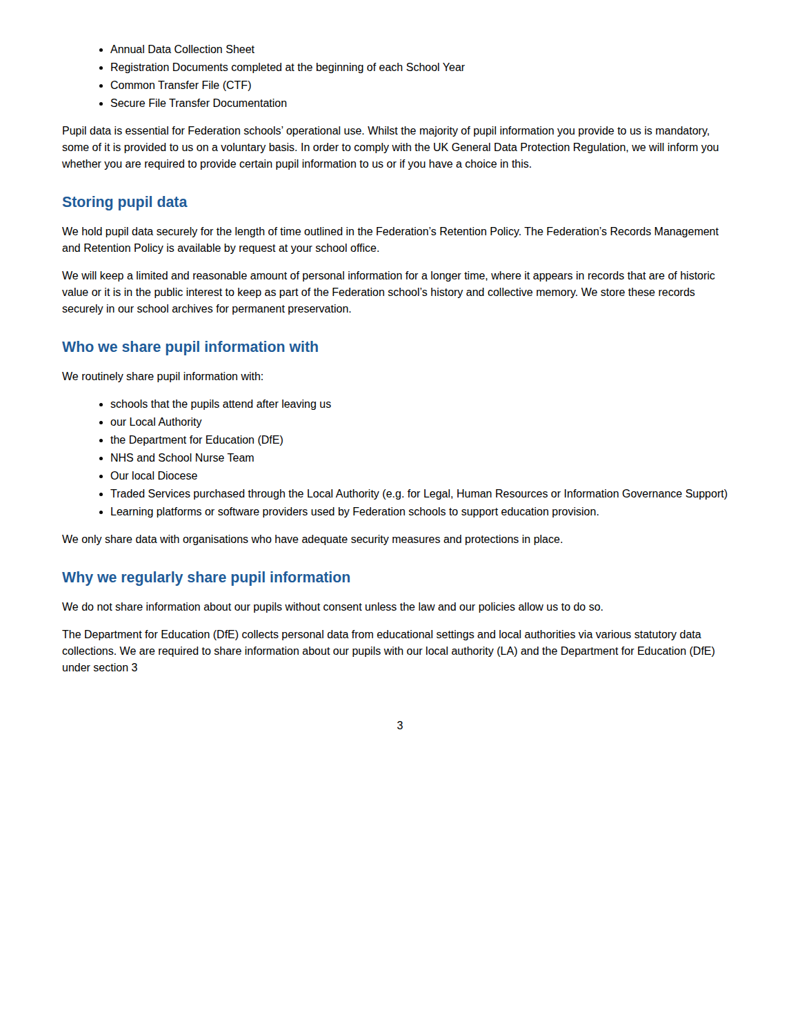Annual Data Collection Sheet
Registration Documents completed at the beginning of each School Year
Common Transfer File (CTF)
Secure File Transfer Documentation
Pupil data is essential for Federation schools’ operational use. Whilst the majority of pupil information you provide to us is mandatory, some of it is provided to us on a voluntary basis. In order to comply with the UK General Data Protection Regulation, we will inform you whether you are required to provide certain pupil information to us or if you have a choice in this.
Storing pupil data
We hold pupil data securely for the length of time outlined in the Federation’s Retention Policy. The Federation’s Records Management and Retention Policy is available by request at your school office.
We will keep a limited and reasonable amount of personal information for a longer time, where it appears in records that are of historic value or it is in the public interest to keep as part of the Federation school’s history and collective memory. We store these records securely in our school archives for permanent preservation.
Who we share pupil information with
We routinely share pupil information with:
schools that the pupils attend after leaving us
our Local Authority
the Department for Education (DfE)
NHS and School Nurse Team
Our local Diocese
Traded Services purchased through the Local Authority (e.g. for Legal, Human Resources or Information Governance Support)
Learning platforms or software providers used by Federation schools to support education provision.
We only share data with organisations who have adequate security measures and protections in place.
Why we regularly share pupil information
We do not share information about our pupils without consent unless the law and our policies allow us to do so.
The Department for Education (DfE) collects personal data from educational settings and local authorities via various statutory data collections. We are required to share information about our pupils with our local authority (LA) and the Department for Education (DfE) under section 3
3